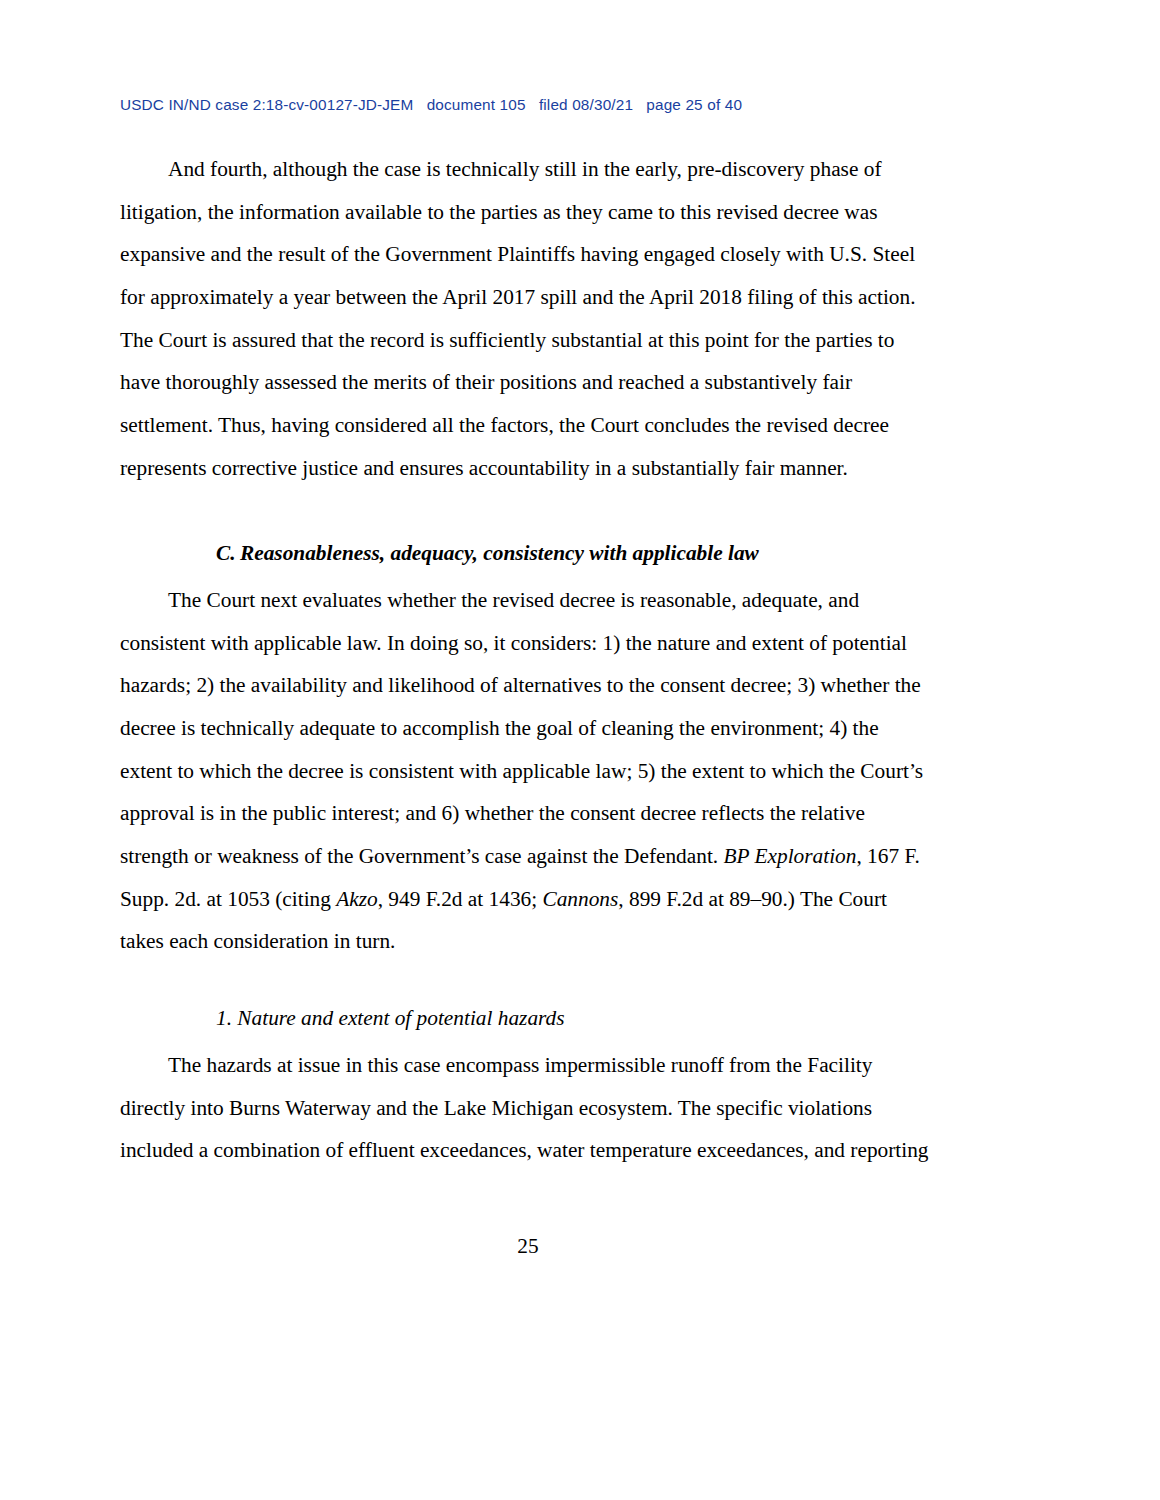USDC IN/ND case 2:18-cv-00127-JD-JEM document 105 filed 08/30/21 page 25 of 40
And fourth, although the case is technically still in the early, pre-discovery phase of litigation, the information available to the parties as they came to this revised decree was expansive and the result of the Government Plaintiffs having engaged closely with U.S. Steel for approximately a year between the April 2017 spill and the April 2018 filing of this action. The Court is assured that the record is sufficiently substantial at this point for the parties to have thoroughly assessed the merits of their positions and reached a substantively fair settlement. Thus, having considered all the factors, the Court concludes the revised decree represents corrective justice and ensures accountability in a substantially fair manner.
C. Reasonableness, adequacy, consistency with applicable law
The Court next evaluates whether the revised decree is reasonable, adequate, and consistent with applicable law. In doing so, it considers: 1) the nature and extent of potential hazards; 2) the availability and likelihood of alternatives to the consent decree; 3) whether the decree is technically adequate to accomplish the goal of cleaning the environment; 4) the extent to which the decree is consistent with applicable law; 5) the extent to which the Court’s approval is in the public interest; and 6) whether the consent decree reflects the relative strength or weakness of the Government’s case against the Defendant. BP Exploration, 167 F. Supp. 2d. at 1053 (citing Akzo, 949 F.2d at 1436; Cannons, 899 F.2d at 89–90.) The Court takes each consideration in turn.
1. Nature and extent of potential hazards
The hazards at issue in this case encompass impermissible runoff from the Facility directly into Burns Waterway and the Lake Michigan ecosystem. The specific violations included a combination of effluent exceedances, water temperature exceedances, and reporting
25